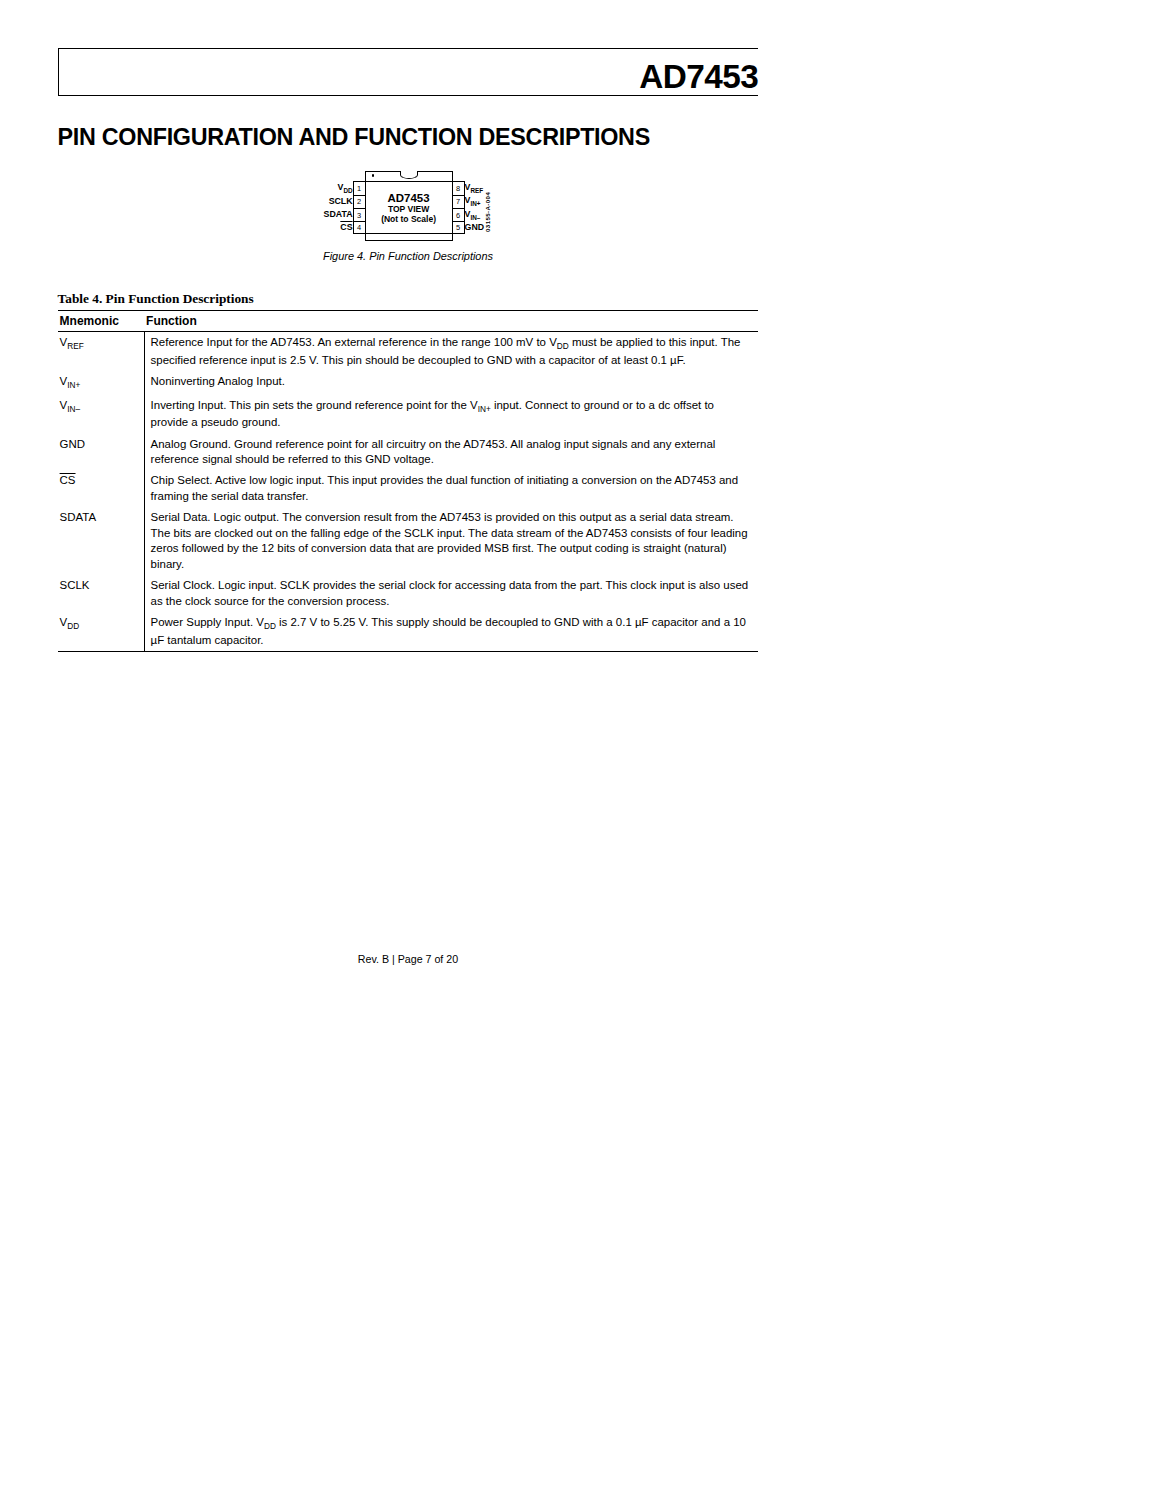AD7453
Pin Configuration and Function Descriptions
| V DD | 1 | AD7453 TOP VIEW (Not to Scale) | 8 | V REF | 03155-A-004 |
| SCLK | 2 | 7 | V IN+ |
| SDATA | 3 | 6 | V IN– |
| CS | 4 | 5 | GND |
Figure 4. Pin Function Descriptions
Table 4. Pin Function Descriptions
| Mnemonic | Function |
| --- | --- |
| V REF | Reference Input for the AD7453. An external reference in the range 100 mV to V DD must be applied to this input. The specified reference input is 2.5 V. This pin should be decoupled to GND with a capacitor of at least 0.1 µF. |
| V IN+ | Noninverting Analog Input. |
| V IN– | Inverting Input. This pin sets the ground reference point for the V IN+ input. Connect to ground or to a dc offset to provide a pseudo ground. |
| GND | Analog Ground. Ground reference point for all circuitry on the AD7453. All analog input signals and any external reference signal should be referred to this GND voltage. |
| CS | Chip Select. Active low logic input. This input provides the dual function of initiating a conversion on the AD7453 and framing the serial data transfer. |
| SDATA | Serial Data. Logic output. The conversion result from the AD7453 is provided on this output as a serial data stream. The bits are clocked out on the falling edge of the SCLK input. The data stream of the AD7453 consists of four leading zeros followed by the 12 bits of conversion data that are provided MSB first. The output coding is straight (natural) binary. |
| SCLK | Serial Clock. Logic input. SCLK provides the serial clock for accessing data from the part. This clock input is also used as the clock source for the conversion process. |
| V DD | Power Supply Input. V DD is 2.7 V to 5.25 V. This supply should be decoupled to GND with a 0.1 µF capacitor and a 10 µF tantalum capacitor. |
Rev. B | Page 7 of 20